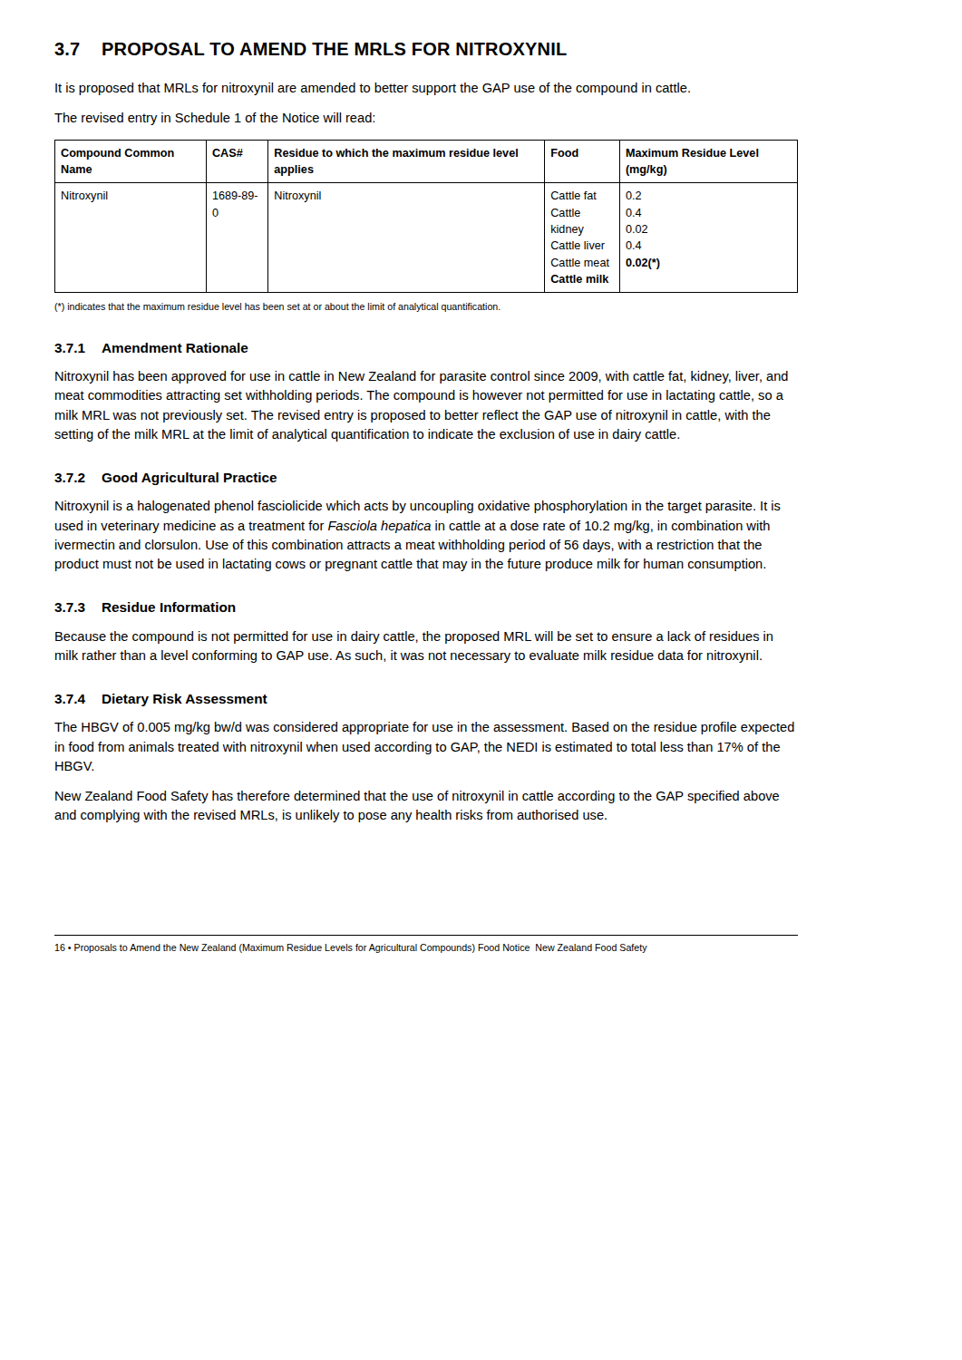3.7 PROPOSAL TO AMEND THE MRLS FOR NITROXYNIL
It is proposed that MRLs for nitroxynil are amended to better support the GAP use of the compound in cattle.
The revised entry in Schedule 1 of the Notice will read:
| Compound Common Name | CAS# | Residue to which the maximum residue level applies | Food | Maximum Residue Level (mg/kg) |
| --- | --- | --- | --- | --- |
| Nitroxynil | 1689-89-0 | Nitroxynil | Cattle fat Cattle kidney Cattle liver Cattle meat Cattle milk | 0.2 0.4 0.02 0.4 0.02(*) |
(*) indicates that the maximum residue level has been set at or about the limit of analytical quantification.
3.7.1 Amendment Rationale
Nitroxynil has been approved for use in cattle in New Zealand for parasite control since 2009, with cattle fat, kidney, liver, and meat commodities attracting set withholding periods. The compound is however not permitted for use in lactating cattle, so a milk MRL was not previously set. The revised entry is proposed to better reflect the GAP use of nitroxynil in cattle, with the setting of the milk MRL at the limit of analytical quantification to indicate the exclusion of use in dairy cattle.
3.7.2 Good Agricultural Practice
Nitroxynil is a halogenated phenol fasciolicide which acts by uncoupling oxidative phosphorylation in the target parasite. It is used in veterinary medicine as a treatment for Fasciola hepatica in cattle at a dose rate of 10.2 mg/kg, in combination with ivermectin and clorsulon. Use of this combination attracts a meat withholding period of 56 days, with a restriction that the product must not be used in lactating cows or pregnant cattle that may in the future produce milk for human consumption.
3.7.3 Residue Information
Because the compound is not permitted for use in dairy cattle, the proposed MRL will be set to ensure a lack of residues in milk rather than a level conforming to GAP use. As such, it was not necessary to evaluate milk residue data for nitroxynil.
3.7.4 Dietary Risk Assessment
The HBGV of 0.005 mg/kg bw/d was considered appropriate for use in the assessment. Based on the residue profile expected in food from animals treated with nitroxynil when used according to GAP, the NEDI is estimated to total less than 17% of the HBGV.
New Zealand Food Safety has therefore determined that the use of nitroxynil in cattle according to the GAP specified above and complying with the revised MRLs, is unlikely to pose any health risks from authorised use.
16 • Proposals to Amend the New Zealand (Maximum Residue Levels for Agricultural Compounds) Food Notice New Zealand Food Safety